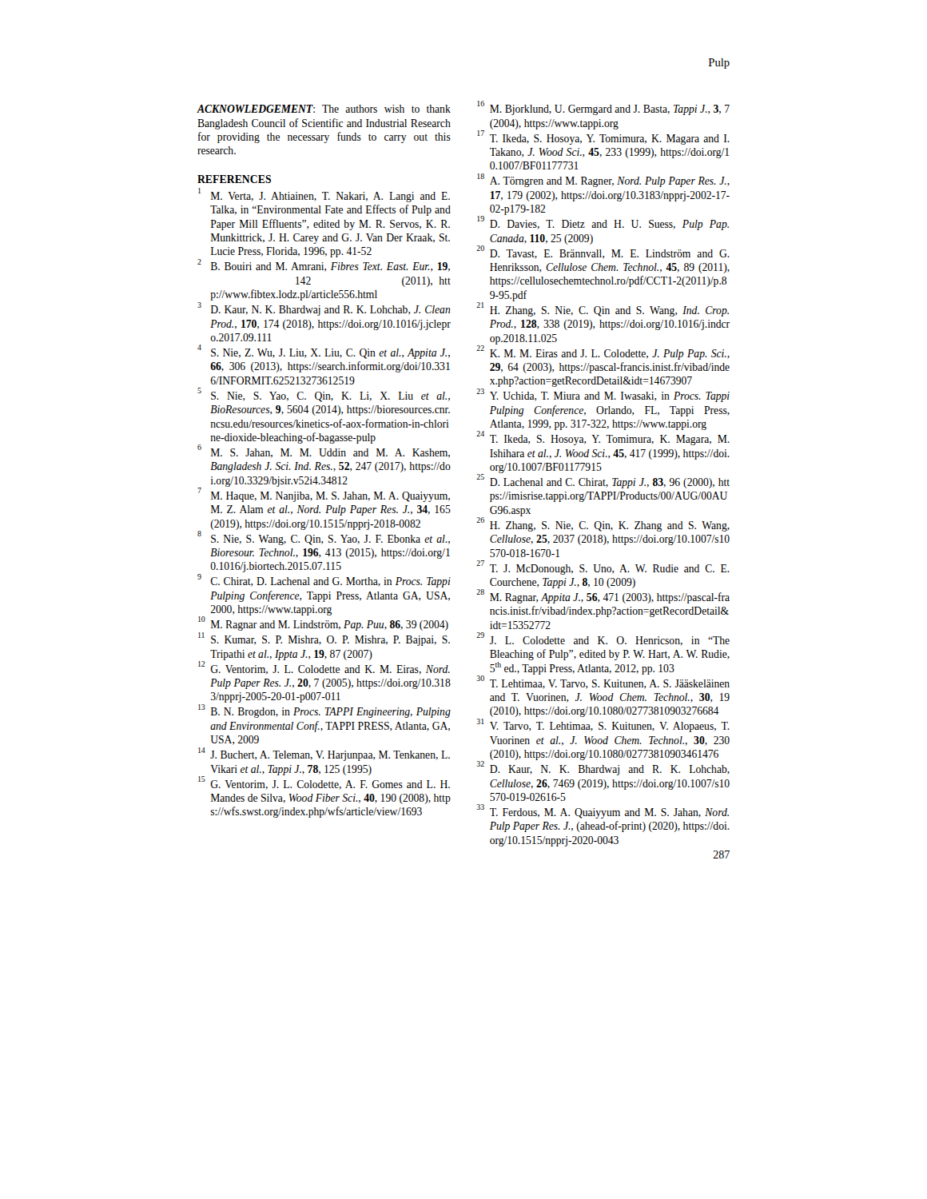Pulp
ACKNOWLEDGEMENT: The authors wish to thank Bangladesh Council of Scientific and Industrial Research for providing the necessary funds to carry out this research.
REFERENCES
M. Verta, J. Ahtiainen, T. Nakari, A. Langi and E. Talka, in “Environmental Fate and Effects of Pulp and Paper Mill Effluents”, edited by M. R. Servos, K. R. Munkittrick, J. H. Carey and G. J. Van Der Kraak, St. Lucie Press, Florida, 1996, pp. 41-52
B. Bouiri and M. Amrani, Fibres Text. East. Eur., 19, 142 (2011), http://www.fibtex.lodz.pl/article556.html
D. Kaur, N. K. Bhardwaj and R. K. Lohchab, J. Clean Prod., 170, 174 (2018), https://doi.org/10.1016/j.jclepro.2017.09.111
S. Nie, Z. Wu, J. Liu, X. Liu, C. Qin et al., Appita J., 66, 306 (2013), https://search.informit.org/doi/10.3316/INFORMIT.625213273612519
S. Nie, S. Yao, C. Qin, K. Li, X. Liu et al., BioResources, 9, 5604 (2014), https://bioresources.cnr.ncsu.edu/resources/kinetics-of-aox-formation-in-chlorine-dioxide-bleaching-of-bagasse-pulp
M. S. Jahan, M. M. Uddin and M. A. Kashem, Bangladesh J. Sci. Ind. Res., 52, 247 (2017), https://doi.org/10.3329/bjsir.v52i4.34812
M. Haque, M. Nanjiba, M. S. Jahan, M. A. Quaiyyum, M. Z. Alam et al., Nord. Pulp Paper Res. J., 34, 165 (2019), https://doi.org/10.1515/npprj-2018-0082
S. Nie, S. Wang, C. Qin, S. Yao, J. F. Ebonka et al., Bioresour. Technol., 196, 413 (2015), https://doi.org/10.1016/j.biortech.2015.07.115
C. Chirat, D. Lachenal and G. Mortha, in Procs. Tappi Pulping Conference, Tappi Press, Atlanta GA, USA, 2000, https://www.tappi.org
M. Ragnar and M. Lindström, Pap. Puu, 86, 39 (2004)
S. Kumar, S. P. Mishra, O. P. Mishra, P. Bajpai, S. Tripathi et al., Ippta J., 19, 87 (2007)
G. Ventorim, J. L. Colodette and K. M. Eiras, Nord. Pulp Paper Res. J., 20, 7 (2005), https://doi.org/10.3183/npprj-2005-20-01-p007-011
B. N. Brogdon, in Procs. TAPPI Engineering, Pulping and Environmental Conf., TAPPI PRESS, Atlanta, GA, USA, 2009
J. Buchert, A. Teleman, V. Harjunpaa, M. Tenkanen, L. Vikari et al., Tappi J., 78, 125 (1995)
G. Ventorim, J. L. Colodette, A. F. Gomes and L. H. Mandes de Silva, Wood Fiber Sci., 40, 190 (2008), https://wfs.swst.org/index.php/wfs/article/view/1693
M. Bjorklund, U. Germgard and J. Basta, Tappi J., 3, 7 (2004), https://www.tappi.org
T. Ikeda, S. Hosoya, Y. Tomimura, K. Magara and I. Takano, J. Wood Sci., 45, 233 (1999), https://doi.org/10.1007/BF01177731
A. Törngren and M. Ragner, Nord. Pulp Paper Res. J., 17, 179 (2002), https://doi.org/10.3183/npprj-2002-17-02-p179-182
D. Davies, T. Dietz and H. U. Suess, Pulp Pap. Canada, 110, 25 (2009)
D. Tavast, E. Brännvall, M. E. Lindström and G. Henriksson, Cellulose Chem. Technol., 45, 89 (2011), https://cellulosechemtechnol.ro/pdf/CCT1-2(2011)/p.89-95.pdf
H. Zhang, S. Nie, C. Qin and S. Wang, Ind. Crop. Prod., 128, 338 (2019), https://doi.org/10.1016/j.indcrop.2018.11.025
K. M. M. Eiras and J. L. Colodette, J. Pulp Pap. Sci., 29, 64 (2003), https://pascal-francis.inist.fr/vibad/index.php?action=getRecordDetail&idt=14673907
Y. Uchida, T. Miura and M. Iwasaki, in Procs. Tappi Pulping Conference, Orlando, FL, Tappi Press, Atlanta, 1999, pp. 317-322, https://www.tappi.org
T. Ikeda, S. Hosoya, Y. Tomimura, K. Magara, M. Ishihara et al., J. Wood Sci., 45, 417 (1999), https://doi.org/10.1007/BF01177915
D. Lachenal and C. Chirat, Tappi J., 83, 96 (2000), https://imisrise.tappi.org/TAPPI/Products/00/AUG/00AUG96.aspx
H. Zhang, S. Nie, C. Qin, K. Zhang and S. Wang, Cellulose, 25, 2037 (2018), https://doi.org/10.1007/s10570-018-1670-1
T. J. McDonough, S. Uno, A. W. Rudie and C. E. Courchene, Tappi J., 8, 10 (2009)
M. Ragnar, Appita J., 56, 471 (2003), https://pascal-francis.inist.fr/vibad/index.php?action=getRecordDetail&idt=15352772
J. L. Colodette and K. O. Henricson, in “The Bleaching of Pulp”, edited by P. W. Hart, A. W. Rudie, 5th ed., Tappi Press, Atlanta, 2012, pp. 103
T. Lehtimaa, V. Tarvo, S. Kuitunen, A. S. Jääskeläinen and T. Vuorinen, J. Wood Chem. Technol., 30, 19 (2010), https://doi.org/10.1080/02773810903276684
V. Tarvo, T. Lehtimaa, S. Kuitunen, V. Alopaeus, T. Vuorinen et al., J. Wood Chem. Technol., 30, 230 (2010), https://doi.org/10.1080/02773810903461476
D. Kaur, N. K. Bhardwaj and R. K. Lohchab, Cellulose, 26, 7469 (2019), https://doi.org/10.1007/s10570-019-02616-5
T. Ferdous, M. A. Quaiyyum and M. S. Jahan, Nord. Pulp Paper Res. J., (ahead-of-print) (2020), https://doi.org/10.1515/npprj-2020-0043
287